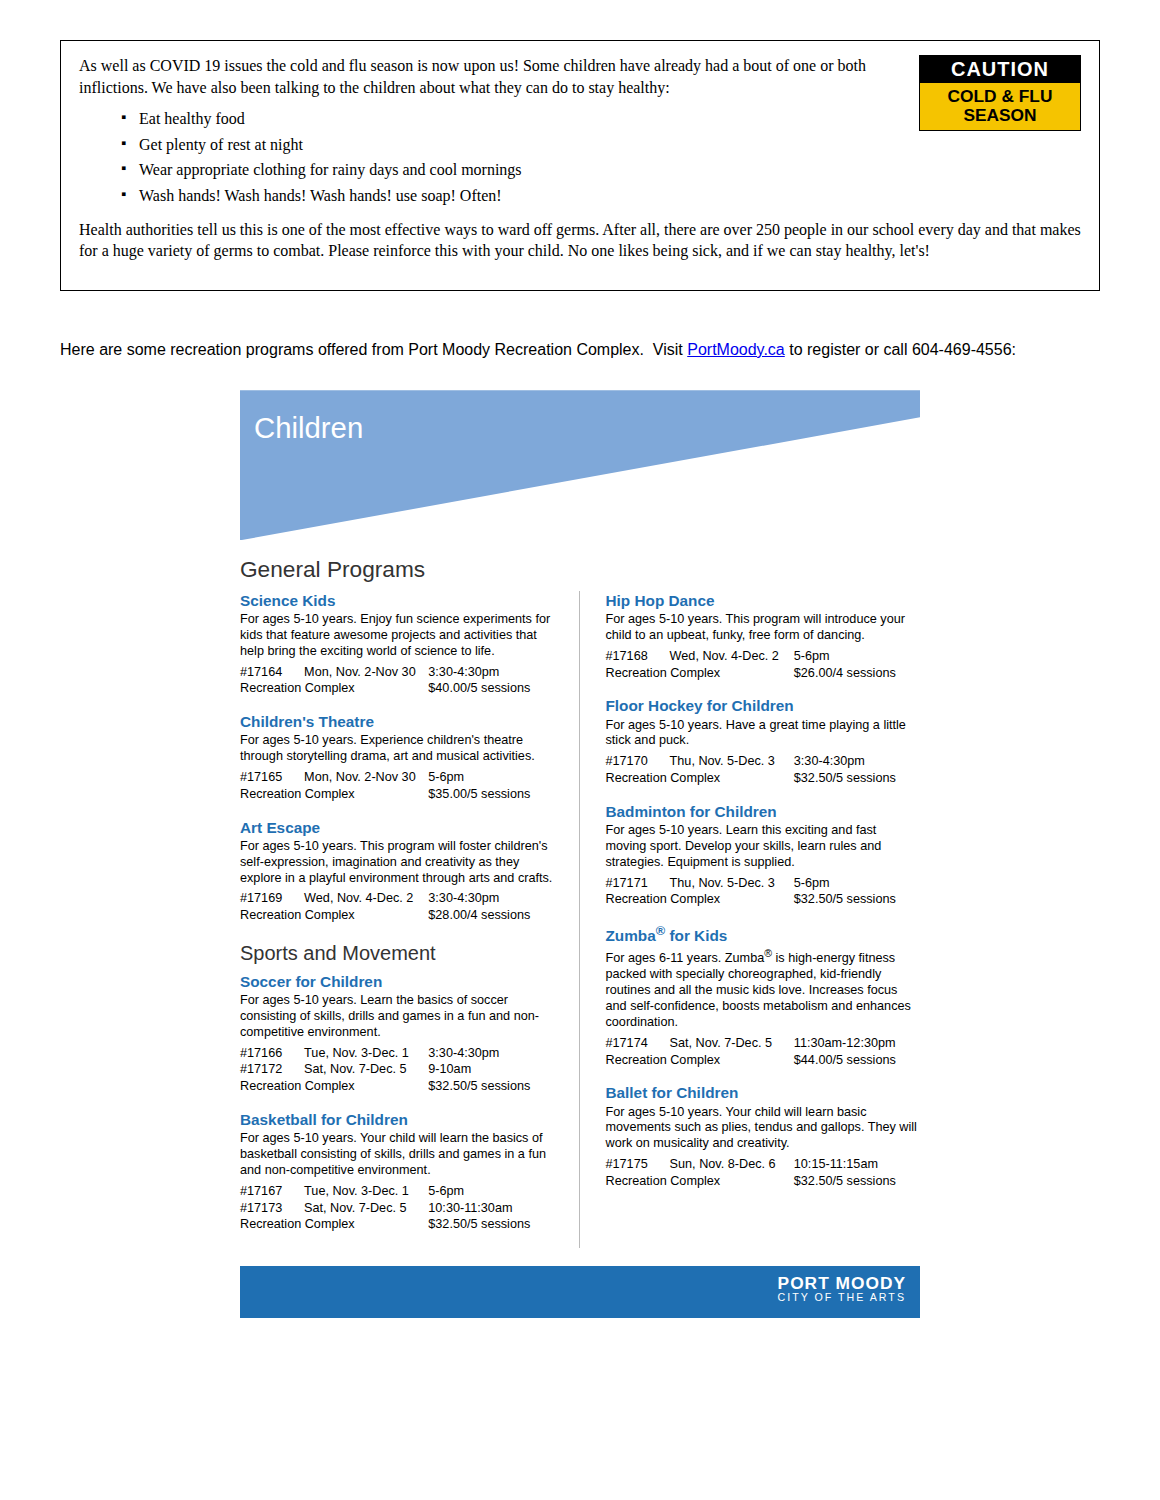CAUTION
COLD & FLU
SEASON
As well as COVID 19 issues the cold and flu season is now upon us! Some children have already had a bout of one or both inflictions. We have also been talking to the children about what they can do to stay healthy:
Eat healthy food
Get plenty of rest at night
Wear appropriate clothing for rainy days and cool mornings
Wash hands! Wash hands! Wash hands! use soap! Often!
Health authorities tell us this is one of the most effective ways to ward off germs. After all, there are over 250 people in our school every day and that makes for a huge variety of germs to combat. Please reinforce this with your child. No one likes being sick, and if we can stay healthy, let's!
Here are some recreation programs offered from Port Moody Recreation Complex. Visit PortMoody.ca to register or call 604-469-4556:
Children
General Programs
Science Kids
For ages 5-10 years. Enjoy fun science experiments for kids that feature awesome projects and activities that help bring the exciting world of science to life.
| #17164 | Mon, Nov. 2-Nov 30 | 3:30-4:30pm |
| Recreation Complex | $40.00/5 sessions |
Children's Theatre
For ages 5-10 years. Experience children's theatre through storytelling drama, art and musical activities.
| #17165 | Mon, Nov. 2-Nov 30 | 5-6pm |
| Recreation Complex | $35.00/5 sessions |
Art Escape
For ages 5-10 years. This program will foster children's self-expression, imagination and creativity as they explore in a playful environment through arts and crafts.
| #17169 | Wed, Nov. 4-Dec. 2 | 3:30-4:30pm |
| Recreation Complex | $28.00/4 sessions |
Sports and Movement
Soccer for Children
For ages 5-10 years. Learn the basics of soccer consisting of skills, drills and games in a fun and non-competitive environment.
| #17166 | Tue, Nov. 3-Dec. 1 | 3:30-4:30pm |
| #17172 | Sat, Nov. 7-Dec. 5 | 9-10am |
| Recreation Complex | $32.50/5 sessions |
Basketball for Children
For ages 5-10 years. Your child will learn the basics of basketball consisting of skills, drills and games in a fun and non-competitive environment.
| #17167 | Tue, Nov. 3-Dec. 1 | 5-6pm |
| #17173 | Sat, Nov. 7-Dec. 5 | 10:30-11:30am |
| Recreation Complex | $32.50/5 sessions |
Hip Hop Dance
For ages 5-10 years. This program will introduce your child to an upbeat, funky, free form of dancing.
| #17168 | Wed, Nov. 4-Dec. 2 | 5-6pm |
| Recreation Complex | $26.00/4 sessions |
Floor Hockey for Children
For ages 5-10 years. Have a great time playing a little stick and puck.
| #17170 | Thu, Nov. 5-Dec. 3 | 3:30-4:30pm |
| Recreation Complex | $32.50/5 sessions |
Badminton for Children
For ages 5-10 years. Learn this exciting and fast moving sport. Develop your skills, learn rules and strategies. Equipment is supplied.
| #17171 | Thu, Nov. 5-Dec. 3 | 5-6pm |
| Recreation Complex | $32.50/5 sessions |
Zumba® for Kids
For ages 6-11 years. Zumba® is high-energy fitness packed with specially choreographed, kid-friendly routines and all the music kids love. Increases focus and self-confidence, boosts metabolism and enhances coordination.
| #17174 | Sat, Nov. 7-Dec. 5 | 11:30am-12:30pm |
| Recreation Complex | $44.00/5 sessions |
Ballet for Children
For ages 5-10 years. Your child will learn basic movements such as plies, tendus and gallops. They will work on musicality and creativity.
| #17175 | Sun, Nov. 8-Dec. 6 | 10:15-11:15am |
| Recreation Complex | $32.50/5 sessions |
PORT MOODY
CITY OF THE ARTS